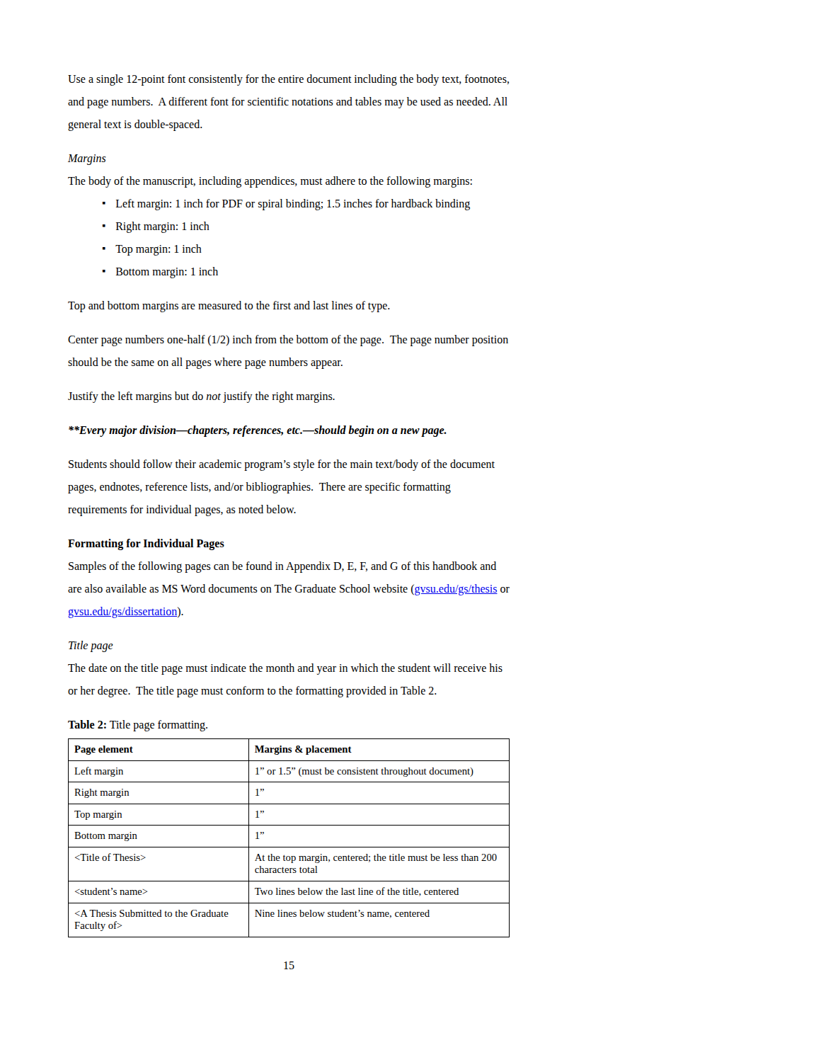Use a single 12-point font consistently for the entire document including the body text, footnotes, and page numbers. A different font for scientific notations and tables may be used as needed. All general text is double-spaced.
Margins
The body of the manuscript, including appendices, must adhere to the following margins:
Left margin: 1 inch for PDF or spiral binding; 1.5 inches for hardback binding
Right margin: 1 inch
Top margin: 1 inch
Bottom margin: 1 inch
Top and bottom margins are measured to the first and last lines of type.
Center page numbers one-half (1/2) inch from the bottom of the page. The page number position should be the same on all pages where page numbers appear.
Justify the left margins but do not justify the right margins.
**Every major division—chapters, references, etc.—should begin on a new page.
Students should follow their academic program’s style for the main text/body of the document pages, endnotes, reference lists, and/or bibliographies. There are specific formatting requirements for individual pages, as noted below.
Formatting for Individual Pages
Samples of the following pages can be found in Appendix D, E, F, and G of this handbook and are also available as MS Word documents on The Graduate School website (gvsu.edu/gs/thesis or gvsu.edu/gs/dissertation).
Title page
The date on the title page must indicate the month and year in which the student will receive his or her degree. The title page must conform to the formatting provided in Table 2.
Table 2: Title page formatting.
| Page element | Margins & placement |
| --- | --- |
| Left margin | 1” or 1.5” (must be consistent throughout document) |
| Right margin | 1” |
| Top margin | 1” |
| Bottom margin | 1” |
| <Title of Thesis> | At the top margin, centered; the title must be less than 200 characters total |
| <student’s name> | Two lines below the last line of the title, centered |
| <A Thesis Submitted to the Graduate Faculty of> | Nine lines below student’s name, centered |
15